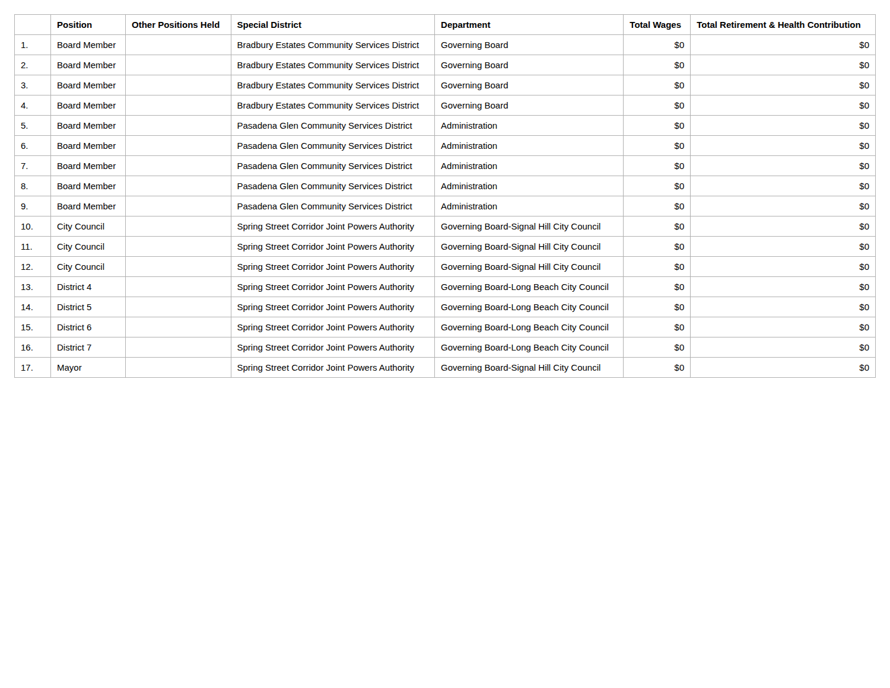| | Position | Other Positions Held | Special District | Department | Total Wages | Total Retirement & Health Contribution |
| --- | --- | --- | --- | --- | --- | --- |
| 1. | Board Member | | Bradbury Estates Community Services District | Governing Board | $0 | $0 |
| 2. | Board Member | | Bradbury Estates Community Services District | Governing Board | $0 | $0 |
| 3. | Board Member | | Bradbury Estates Community Services District | Governing Board | $0 | $0 |
| 4. | Board Member | | Bradbury Estates Community Services District | Governing Board | $0 | $0 |
| 5. | Board Member | | Pasadena Glen Community Services District | Administration | $0 | $0 |
| 6. | Board Member | | Pasadena Glen Community Services District | Administration | $0 | $0 |
| 7. | Board Member | | Pasadena Glen Community Services District | Administration | $0 | $0 |
| 8. | Board Member | | Pasadena Glen Community Services District | Administration | $0 | $0 |
| 9. | Board Member | | Pasadena Glen Community Services District | Administration | $0 | $0 |
| 10. | City Council | | Spring Street Corridor Joint Powers Authority | Governing Board-Signal Hill City Council | $0 | $0 |
| 11. | City Council | | Spring Street Corridor Joint Powers Authority | Governing Board-Signal Hill City Council | $0 | $0 |
| 12. | City Council | | Spring Street Corridor Joint Powers Authority | Governing Board-Signal Hill City Council | $0 | $0 |
| 13. | District 4 | | Spring Street Corridor Joint Powers Authority | Governing Board-Long Beach City Council | $0 | $0 |
| 14. | District 5 | | Spring Street Corridor Joint Powers Authority | Governing Board-Long Beach City Council | $0 | $0 |
| 15. | District 6 | | Spring Street Corridor Joint Powers Authority | Governing Board-Long Beach City Council | $0 | $0 |
| 16. | District 7 | | Spring Street Corridor Joint Powers Authority | Governing Board-Long Beach City Council | $0 | $0 |
| 17. | Mayor | | Spring Street Corridor Joint Powers Authority | Governing Board-Signal Hill City Council | $0 | $0 |